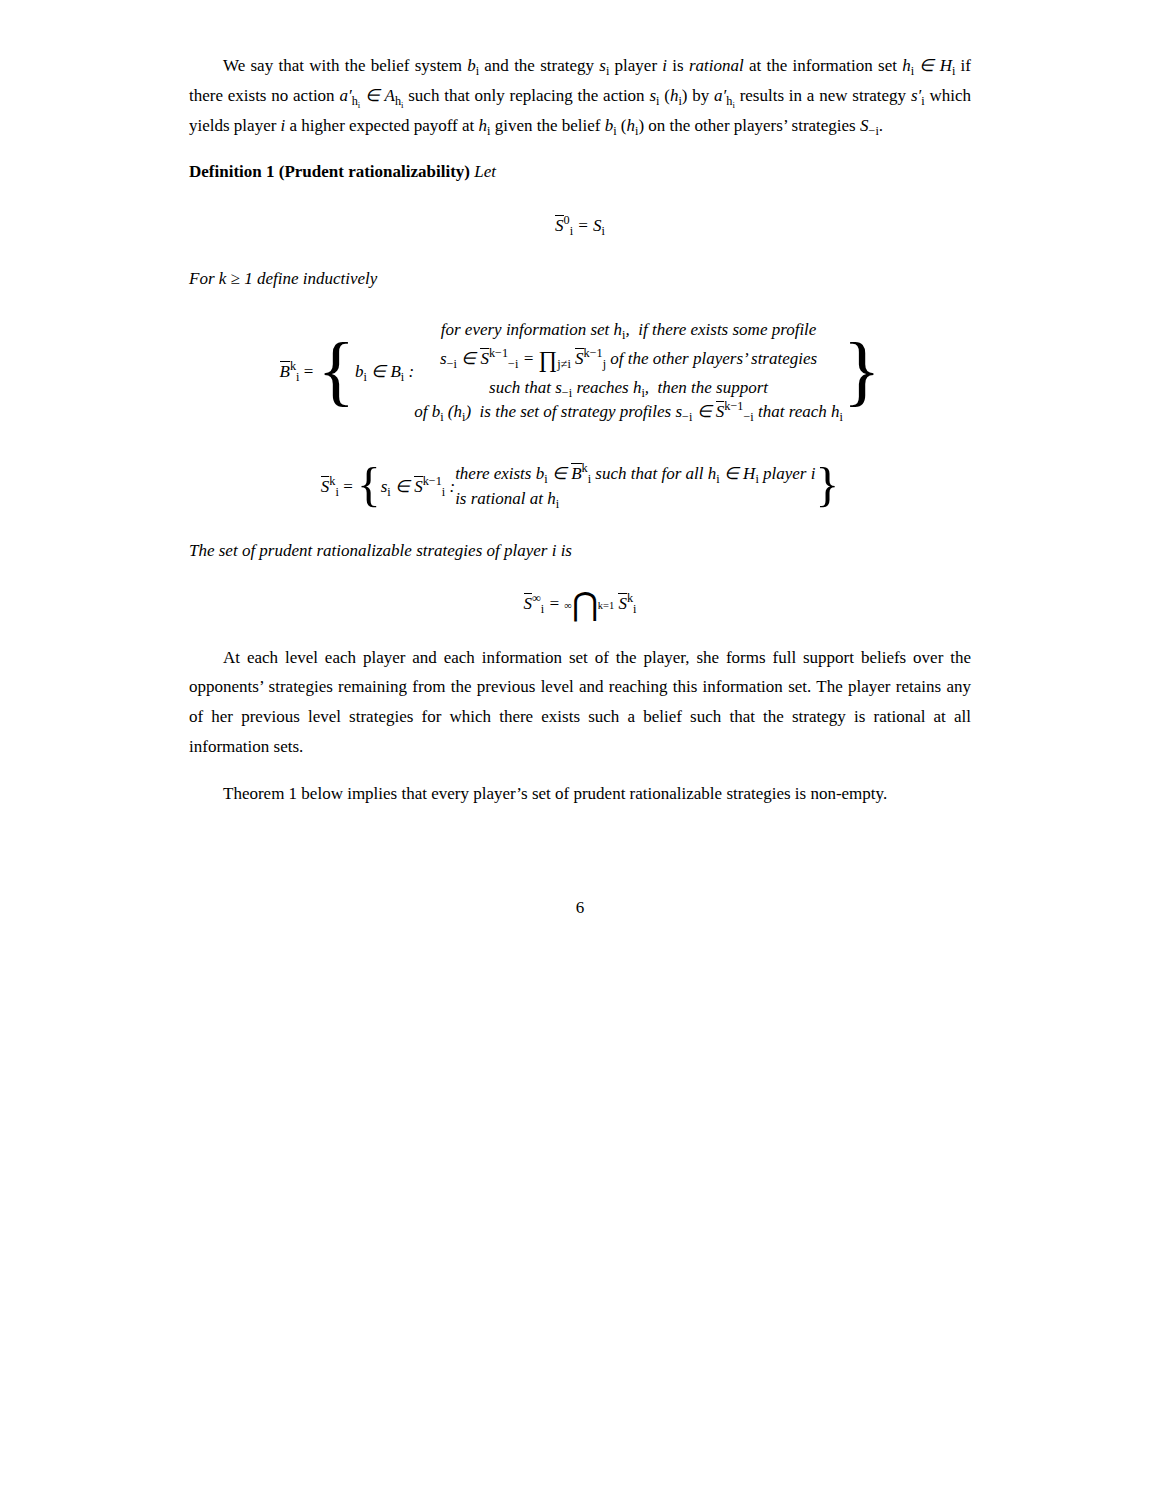We say that with the belief system bi and the strategy si player i is rational at the information set hi ∈ Hi if there exists no action a′hi ∈ Ahi such that only replacing the action si (hi) by a′hi results in a new strategy s′i which yields player i a higher expected payoff at hi given the belief bi (hi) on the other players’ strategies S−i.
Definition 1 (Prudent rationalizability) Let
S0i = Si
For k ≥ 1 define inductively
| B k i | = | { | b i ∈ B i : | for every information set h i , if there exists some profile s −i ∈ S k−1 −i = ∏ j≠i S k−1 j of the other players’ strategies such that s −i reaches h i , then the support of b i ( h i ) is the set of strategy profiles s −i ∈ S k−1 −i that reach h i | } |
| S k i | = | { | s i ∈ S k−1 i : | there exists b i ∈ B k i such that for all h i ∈ H i player i is rational at h i | } |
The set of prudent rationalizable strategies of player i is
S∞i = ∞⋂k=1 Ski
At each level each player and each information set of the player, she forms full support beliefs over the opponents’ strategies remaining from the previous level and reaching this information set. The player retains any of her previous level strategies for which there exists such a belief such that the strategy is rational at all information sets.
Theorem 1 below implies that every player’s set of prudent rationalizable strategies is non-empty.
6